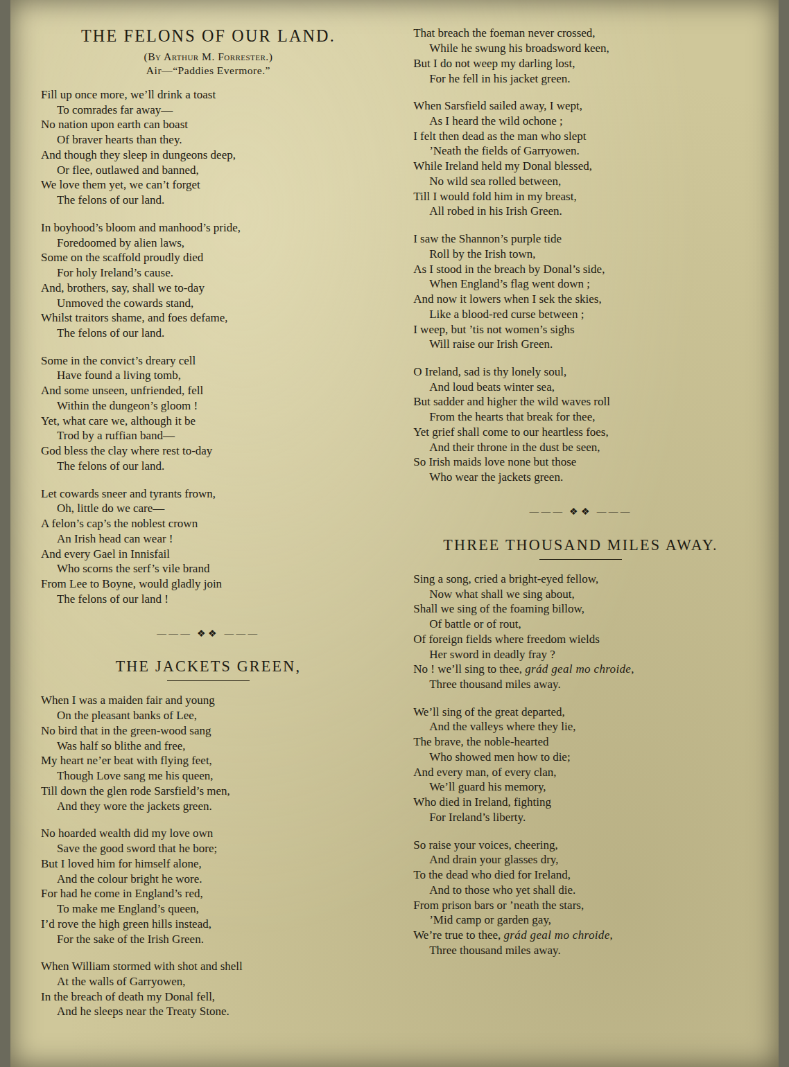THE FELONS OF OUR LAND.
(By Arthur M. Forrester.)
Air—“Paddies Evermore.”
Fill up once more, we’ll drink a toast
To comrades far away—
No nation upon earth can boast
Of braver hearts than they.
And though they sleep in dungeons deep,
Or flee, outlawed and banned,
We love them yet, we can’t forget
The felons of our land.
In boyhood’s bloom and manhood’s pride,
Foredoomed by alien laws,
Some on the scaffold proudly died
For holy Ireland’s cause.
And, brothers, say, shall we to-day
Unmoved the cowards stand,
Whilst traitors shame, and foes defame,
The felons of our land.
Some in the convict’s dreary cell
Have found a living tomb,
And some unseen, unfriended, fell
Within the dungeon’s gloom !
Yet, what care we, although it be
Trod by a ruffian band—
God bless the clay where rest to-day
The felons of our land.
Let cowards sneer and tyrants frown,
Oh, little do we care—
A felon’s cap’s the noblest crown
An Irish head can wear !
And every Gael in Innisfail
Who scorns the serf’s vile brand
From Lee to Boyne, would gladly join
The felons of our land !
THE JACKETS GREEN,
When I was a maiden fair and young
On the pleasant banks of Lee,
No bird that in the green-wood sang
Was half so blithe and free,
My heart ne’er beat with flying feet,
Though Love sang me his queen,
Till down the glen rode Sarsfield’s men,
And they wore the jackets green.
No hoarded wealth did my love own
Save the good sword that he bore;
But I loved him for himself alone,
And the colour bright he wore.
For had he come in England’s red,
To make me England’s queen,
I’d rove the high green hills instead,
For the sake of the Irish Green.
When William stormed with shot and shell
At the walls of Garryowen,
In the breach of death my Donal fell,
And he sleeps near the Treaty Stone.
That breach the foeman never crossed,
While he swung his broadsword keen,
But I do not weep my darling lost,
For he fell in his jacket green.
When Sarsfield sailed away, I wept,
As I heard the wild ochone ;
I felt then dead as the man who slept
’Neath the fields of Garryowen.
While Ireland held my Donal blessed,
No wild sea rolled between,
Till I would fold him in my breast,
All robed in his Irish Green.
I saw the Shannon’s purple tide
Roll by the Irish town,
As I stood in the breach by Donal’s side,
When England’s flag went down ;
And now it lowers when I sek the skies,
Like a blood-red curse between ;
I weep, but ’tis not women’s sighs
Will raise our Irish Green.
O Ireland, sad is thy lonely soul,
And loud beats winter sea,
But sadder and higher the wild waves roll
From the hearts that break for thee,
Yet grief shall come to our heartless foes,
And their throne in the dust be seen,
So Irish maids love none but those
Who wear the jackets green.
THREE THOUSAND MILES AWAY.
Sing a song, cried a bright-eyed fellow,
Now what shall we sing about,
Shall we sing of the foaming billow,
Of battle or of rout,
Of foreign fields where freedom wields
Her sword in deadly fray ?
No ! we’ll sing to thee, grád geal mo chroide,
Three thousand miles away.
We’ll sing of the great departed,
And the valleys where they lie,
The brave, the noble-hearted
Who showed men how to die;
And every man, of every clan,
We’ll guard his memory,
Who died in Ireland, fighting
For Ireland’s liberty.
So raise your voices, cheering,
And drain your glasses dry,
To the dead who died for Ireland,
And to those who yet shall die.
From prison bars or ’neath the stars,
’Mid camp or garden gay,
We’re true to thee, grád geal mo chroide,
Three thousand miles away.